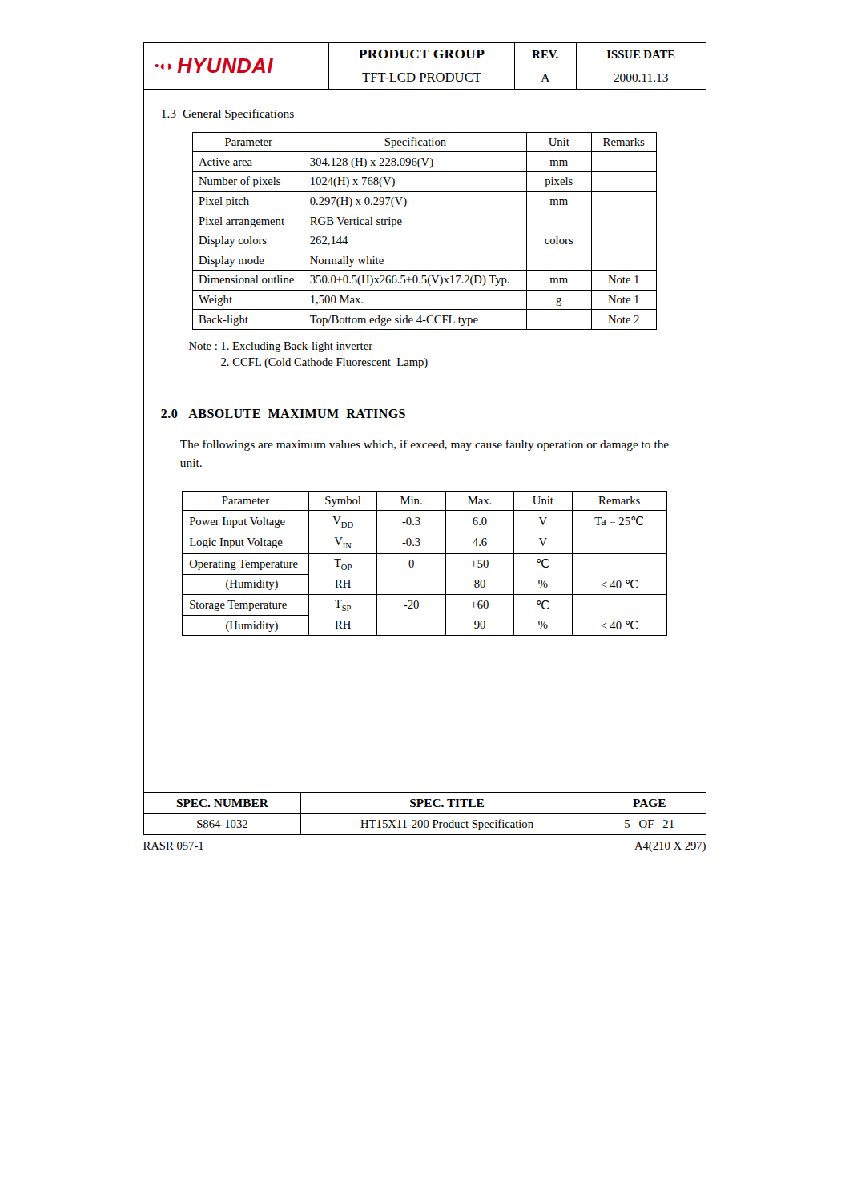| •◖◗ HYUNDAI | PRODUCT GROUP | REV. | ISSUE DATE |
| TFT-LCD PRODUCT | A | 2000.11.13 |
1.3 General Specifications
| Parameter | Specification | Unit | Remarks |
| --- | --- | --- | --- |
| Active area | 304.128 (H) x 228.096(V) | mm | |
| Number of pixels | 1024(H) x 768(V) | pixels | |
| Pixel pitch | 0.297(H) x 0.297(V) | mm | |
| Pixel arrangement | RGB Vertical stripe | | |
| Display colors | 262,144 | colors | |
| Display mode | Normally white | | |
| Dimensional outline | 350.0±0.5(H)x266.5±0.5(V)x17.2(D) Typ. | mm | Note 1 |
| Weight | 1,500 Max. | g | Note 1 |
| Back-light | Top/Bottom edge side 4-CCFL type | | Note 2 |
Note : 1. Excluding Back-light inverter
2. CCFL (Cold Cathode Fluorescent Lamp)
2.0 ABSOLUTE MAXIMUM RATINGS
The followings are maximum values which, if exceed, may cause faulty operation or damage to the unit.
| Parameter | Symbol | Min. | Max. | Unit | Remarks |
| --- | --- | --- | --- | --- | --- |
| Power Input Voltage | V DD | -0.3 | 6.0 | V | Ta = 25℃ |
| Logic Input Voltage | V IN | -0.3 | 4.6 | V | |
| Operating Temperature | T OP | 0 | +50 | ℃ | |
| (Humidity) | RH | | 80 | % | ≤ 40 ℃ |
| Storage Temperature | T SP | -20 | +60 | ℃ | |
| (Humidity) | RH | | 90 | % | ≤ 40 ℃ |
| SPEC. NUMBER | SPEC. TITLE | PAGE |
| S864-1032 | HT15X11-200 Product Specification | 5 OF 21 |
RASR 057-1
A4(210 X 297)